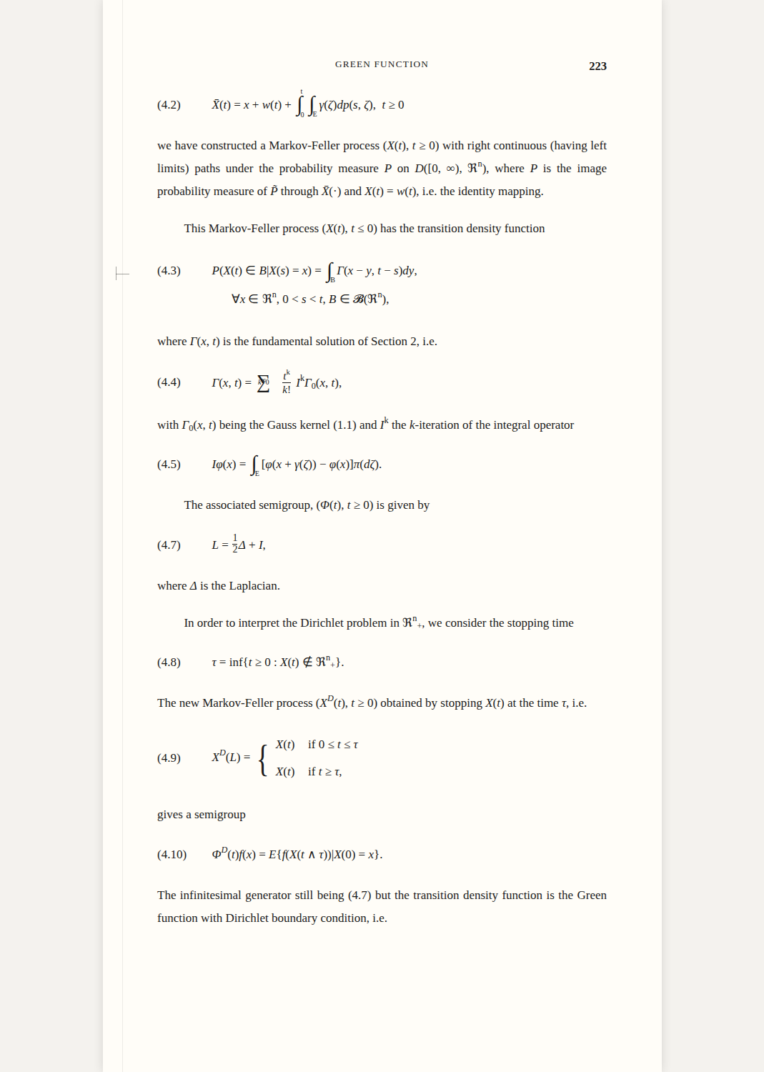Green Function 223
(4.2) X̄(t) = x + w(t) + t 0∫ E∫ γ(ζ)dp(s, ζ), t ≥ 0
we have constructed a Markov-Feller process (X(t), t ≥ 0) with right continuous (having left limits) paths under the probability measure P on D([0, ∞), ℜn), where P is the image probability measure of P̃ through X̄(·) and X(t) = w(t), i.e. the identity mapping.
This Markov-Feller process (X(t), t ≤ 0) has the transition density function
(4.3) P(X(t) ∈ B|X(s) = x) = B∫ Γ(x − y, t − s)dy, ∀x ∈ ℜn, 0 < s < t, B ∈ 𝓑(ℜn),
where Γ(x, t) is the fundamental solution of Section 2, i.e.
(4.4) Γ(x, t) = ∞∑k=0 tk k! IkΓ0(x, t),
with Γ0(x, t) being the Gauss kernel (1.1) and Ik the k-iteration of the integral operator
(4.5) Iφ(x) = E∫ [φ(x + γ(ζ)) − φ(x)]π(dζ).
The associated semigroup, (Φ(t), t ≥ 0) is given by
(4.7) L = 12 Δ + I,
where Δ is the Laplacian.
In order to interpret the Dirichlet problem in ℜn+, we consider the stopping time
(4.8) τ = inf{t ≥ 0 : X(t) ∉ ℜn+}.
The new Markov-Feller process (XD(t), t ≥ 0) obtained by stopping X(t) at the time τ, i.e.
(4.9) XD(L) = {
| X ( t ) | if 0 ≤ t ≤ τ |
| X ( t ) | if t ≥ τ , |
gives a semigroup
(4.10) ΦD(t)f(x) = E{f(X(t ∧ τ))|X(0) = x}.
The infinitesimal generator still being (4.7) but the transition density function is the Green function with Dirichlet boundary condition, i.e.